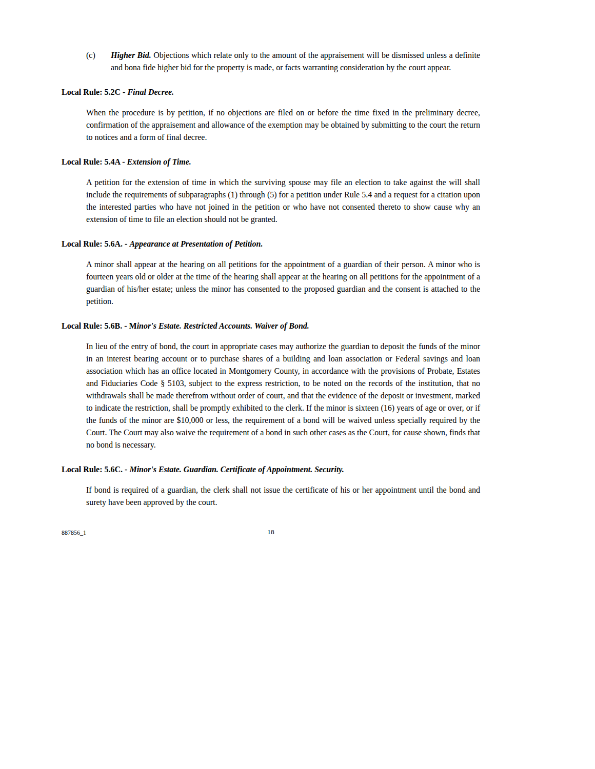(c)
Higher Bid. Objections which relate only to the amount of the appraisement will be dismissed unless a definite and bona fide higher bid for the property is made, or facts warranting consideration by the court appear.
Local Rule: 5.2C - Final Decree.
When the procedure is by petition, if no objections are filed on or before the time fixed in the preliminary decree, confirmation of the appraisement and allowance of the exemption may be obtained by submitting to the court the return to notices and a form of final decree.
Local Rule: 5.4A - Extension of Time.
A petition for the extension of time in which the surviving spouse may file an election to take against the will shall include the requirements of subparagraphs (1) through (5) for a petition under Rule 5.4 and a request for a citation upon the interested parties who have not joined in the petition or who have not consented thereto to show cause why an extension of time to file an election should not be granted.
Local Rule: 5.6A. - Appearance at Presentation of Petition.
A minor shall appear at the hearing on all petitions for the appointment of a guardian of their person. A minor who is fourteen years old or older at the time of the hearing shall appear at the hearing on all petitions for the appointment of a guardian of his/her estate; unless the minor has consented to the proposed guardian and the consent is attached to the petition.
Local Rule: 5.6B. - Minor's Estate. Restricted Accounts. Waiver of Bond.
In lieu of the entry of bond, the court in appropriate cases may authorize the guardian to deposit the funds of the minor in an interest bearing account or to purchase shares of a building and loan association or Federal savings and loan association which has an office located in Montgomery County, in accordance with the provisions of Probate, Estates and Fiduciaries Code § 5103, subject to the express restriction, to be noted on the records of the institution, that no withdrawals shall be made therefrom without order of court, and that the evidence of the deposit or investment, marked to indicate the restriction, shall be promptly exhibited to the clerk. If the minor is sixteen (16) years of age or over, or if the funds of the minor are $10,000 or less, the requirement of a bond will be waived unless specially required by the Court. The Court may also waive the requirement of a bond in such other cases as the Court, for cause shown, finds that no bond is necessary.
Local Rule: 5.6C. - Minor's Estate. Guardian. Certificate of Appointment. Security.
If bond is required of a guardian, the clerk shall not issue the certificate of his or her appointment until the bond and surety have been approved by the court.
18
887856_1